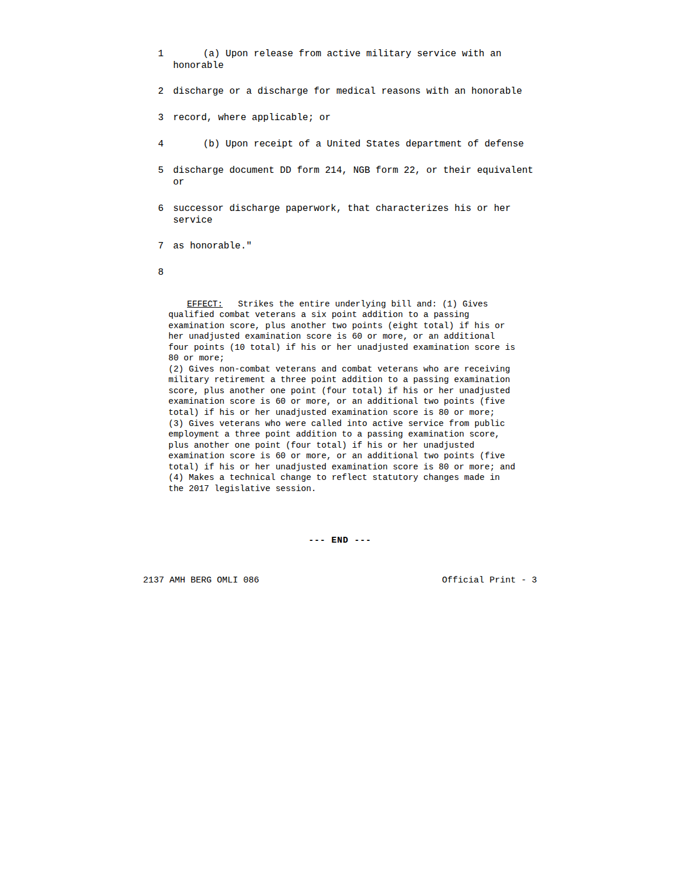(a) Upon release from active military service with an honorable
discharge or a discharge for medical reasons with an honorable
record, where applicable; or
(b) Upon receipt of a United States department of defense
discharge document DD form 214, NGB form 22, or their equivalent or
successor discharge paperwork, that characterizes his or her service
as honorable."
EFFECT: Strikes the entire underlying bill and: (1) Gives
qualified combat veterans a six point addition to a passing
examination score, plus another two points (eight total) if his or
her unadjusted examination score is 60 or more, or an additional
four points (10 total) if his or her unadjusted examination score is
80 or more;
(2) Gives non-combat veterans and combat veterans who are receiving
military retirement a three point addition to a passing examination
score, plus another one point (four total) if his or her unadjusted
examination score is 60 or more, or an additional two points (five
total) if his or her unadjusted examination score is 80 or more;
(3) Gives veterans who were called into active service from public
employment a three point addition to a passing examination score,
plus another one point (four total) if his or her unadjusted
examination score is 60 or more, or an additional two points (five
total) if his or her unadjusted examination score is 80 or more; and
(4) Makes a technical change to reflect statutory changes made in
the 2017 legislative session.
--- END ---
2137 AMH BERG OMLI 086 Official Print - 3